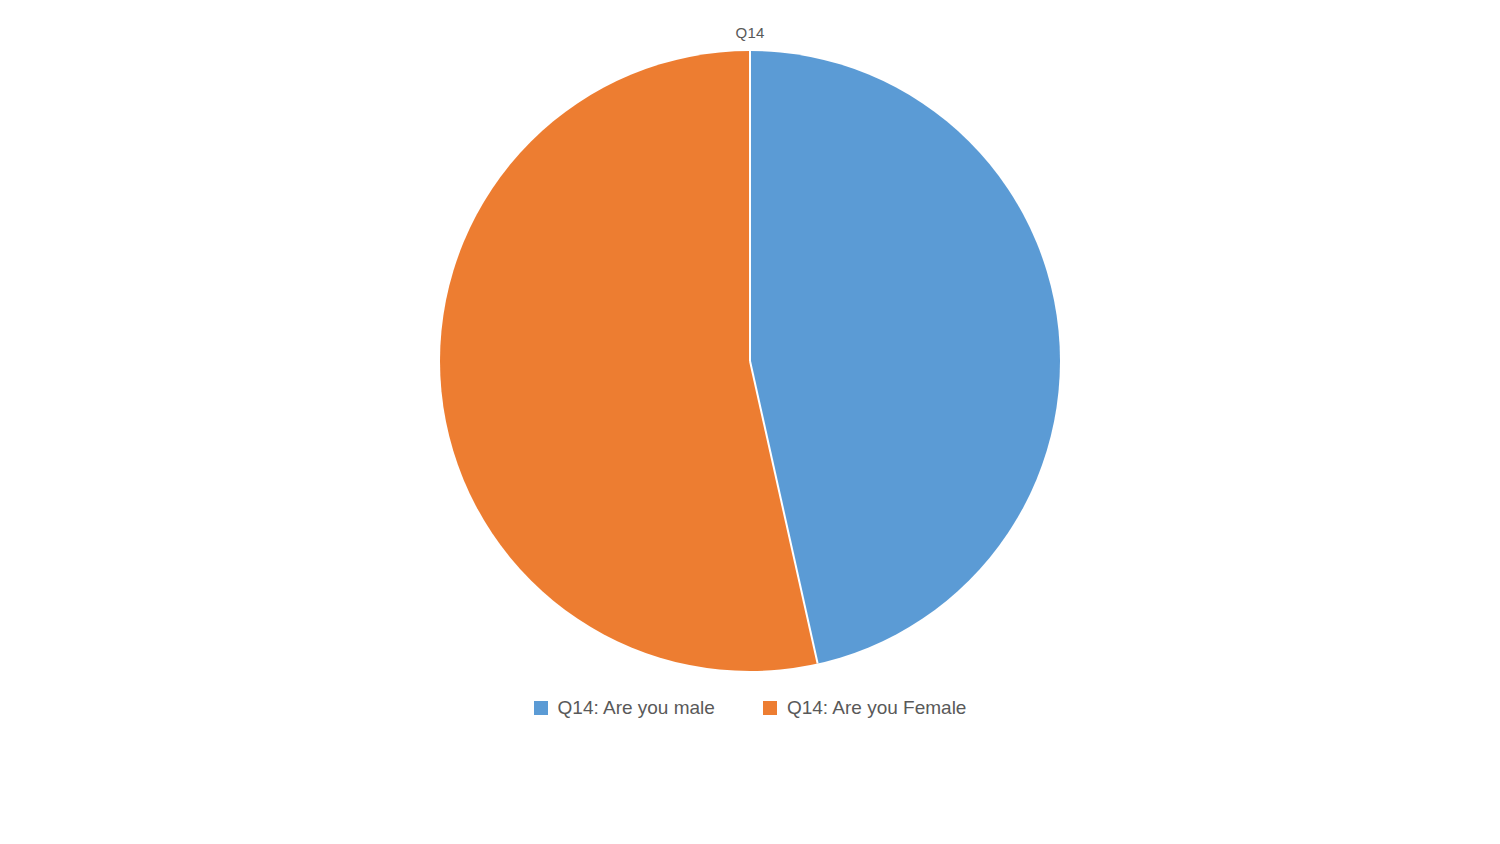Q14
Q14: Are you male
Q14: Are you Female